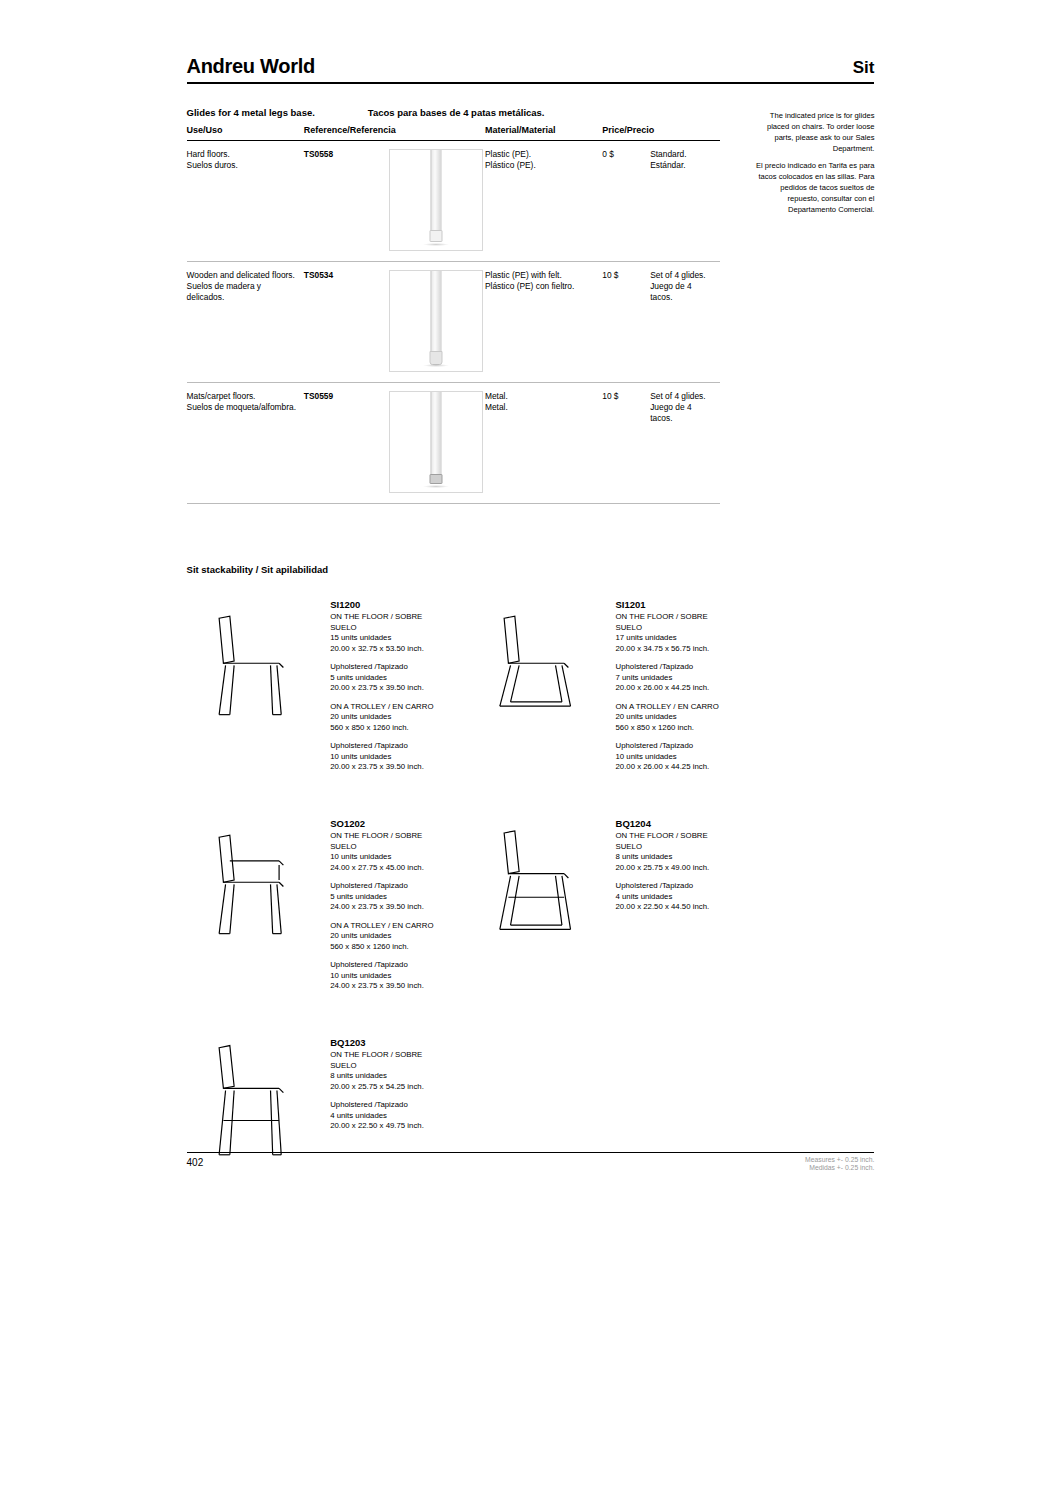Andreu World
Sit
Glides for 4 metal legs base. Tacos para bases de 4 patas metálicas.
| Use/Uso | Reference/Referencia | Material/Material | Price/Precio |
| --- | --- | --- | --- |
| Hard floors. Suelos duros. | TS0558 | | Plastic (PE). Plástico (PE). | 0 $ | Standard. Estándar. |
| Wooden and delicated floors. Suelos de madera y delicados. | TS0534 | | Plastic (PE) with felt. Plástico (PE) con fieltro. | 10 $ | Set of 4 glides. Juego de 4 tacos. |
| Mats/carpet floors. Suelos de moqueta/alfombra. | TS0559 | | Metal. Metal. | 10 $ | Set of 4 glides. Juego de 4 tacos. |
Sit stackability / Sit apilabilidad
SI1200
ON THE FLOOR / SOBRE SUELO
15 units unidades
20.00 x 32.75 x 53.50 inch.
Upholstered /Tapizado
5 units unidades
20.00 x 23.75 x 39.50 inch.
ON A TROLLEY / EN CARRO
20 units unidades
560 x 850 x 1260 inch.
Upholstered /Tapizado
10 units unidades
20.00 x 23.75 x 39.50 inch.
SI1201
ON THE FLOOR / SOBRE SUELO
17 units unidades
20.00 x 34.75 x 56.75 inch.
Upholstered /Tapizado
7 units unidades
20.00 x 26.00 x 44.25 inch.
ON A TROLLEY / EN CARRO
20 units unidades
560 x 850 x 1260 inch.
Upholstered /Tapizado
10 units unidades
20.00 x 26.00 x 44.25 inch.
SO1202
ON THE FLOOR / SOBRE SUELO
10 units unidades
24.00 x 27.75 x 45.00 inch.
Upholstered /Tapizado
5 units unidades
24.00 x 23.75 x 39.50 inch.
ON A TROLLEY / EN CARRO
20 units unidades
560 x 850 x 1260 inch.
Upholstered /Tapizado
10 units unidades
24.00 x 23.75 x 39.50 inch.
BQ1204
ON THE FLOOR / SOBRE SUELO
8 units unidades
20.00 x 25.75 x 49.00 inch.
Upholstered /Tapizado
4 units unidades
20.00 x 22.50 x 44.50 inch.
BQ1203
ON THE FLOOR / SOBRE SUELO
8 units unidades
20.00 x 25.75 x 54.25 inch.
Upholstered /Tapizado
4 units unidades
20.00 x 22.50 x 49.75 inch.
The indicated price is for glides placed on chairs. To order loose parts, please ask to our Sales Department.
El precio indicado en Tarifa es para tacos colocados en las sillas. Para pedidos de tacos sueltos de repuesto, consultar con el Departamento Comercial.
402
Measures +- 0.25 inch.
Medidas +- 0.25 inch.